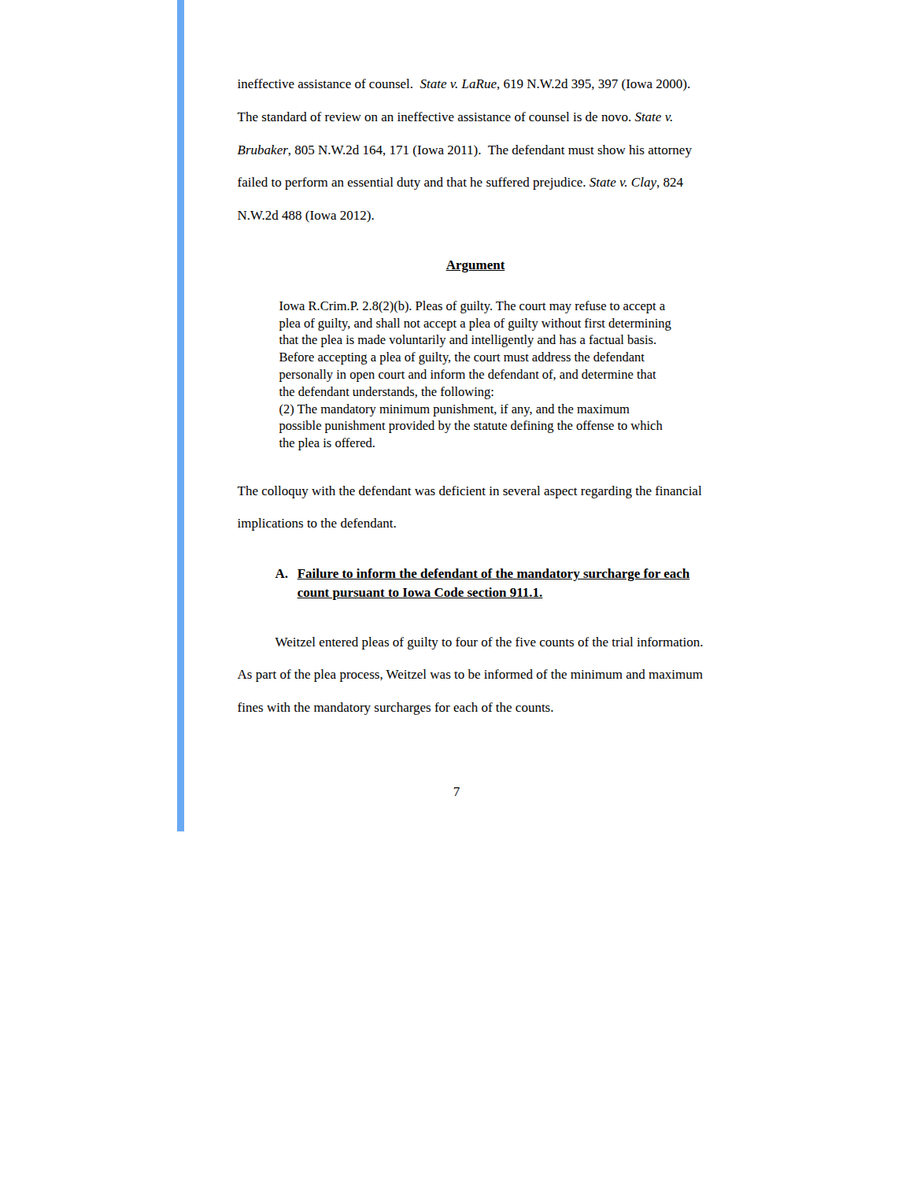ineffective assistance of counsel. State v. LaRue, 619 N.W.2d 395, 397 (Iowa 2000). The standard of review on an ineffective assistance of counsel is de novo. State v. Brubaker, 805 N.W.2d 164, 171 (Iowa 2011). The defendant must show his attorney failed to perform an essential duty and that he suffered prejudice. State v. Clay, 824 N.W.2d 488 (Iowa 2012).
Argument
Iowa R.Crim.P. 2.8(2)(b). Pleas of guilty. The court may refuse to accept a plea of guilty, and shall not accept a plea of guilty without first determining that the plea is made voluntarily and intelligently and has a factual basis. Before accepting a plea of guilty, the court must address the defendant personally in open court and inform the defendant of, and determine that the defendant understands, the following:
(2) The mandatory minimum punishment, if any, and the maximum possible punishment provided by the statute defining the offense to which the plea is offered.
The colloquy with the defendant was deficient in several aspect regarding the financial implications to the defendant.
A. Failure to inform the defendant of the mandatory surcharge for each count pursuant to Iowa Code section 911.1.
Weitzel entered pleas of guilty to four of the five counts of the trial information. As part of the plea process, Weitzel was to be informed of the minimum and maximum fines with the mandatory surcharges for each of the counts.
7